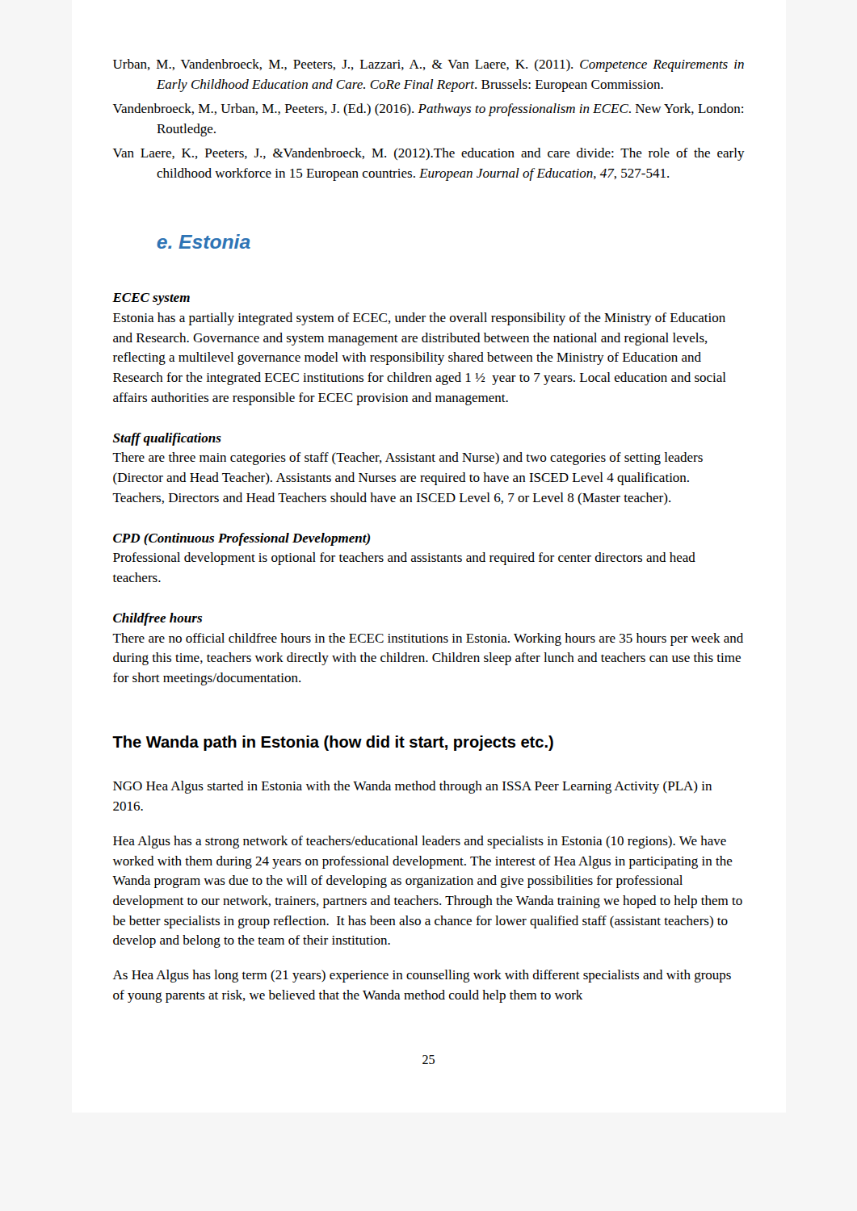Urban, M., Vandenbroeck, M., Peeters, J., Lazzari, A., & Van Laere, K. (2011). Competence Requirements in Early Childhood Education and Care. CoRe Final Report. Brussels: European Commission.
Vandenbroeck, M., Urban, M., Peeters, J. (Ed.) (2016). Pathways to professionalism in ECEC. New York, London: Routledge.
Van Laere, K., Peeters, J., &Vandenbroeck, M. (2012).The education and care divide: The role of the early childhood workforce in 15 European countries. European Journal of Education, 47, 527-541.
e. Estonia
ECEC system
Estonia has a partially integrated system of ECEC, under the overall responsibility of the Ministry of Education and Research. Governance and system management are distributed between the national and regional levels, reflecting a multilevel governance model with responsibility shared between the Ministry of Education and Research for the integrated ECEC institutions for children aged 1 ½ year to 7 years. Local education and social affairs authorities are responsible for ECEC provision and management.
Staff qualifications
There are three main categories of staff (Teacher, Assistant and Nurse) and two categories of setting leaders (Director and Head Teacher). Assistants and Nurses are required to have an ISCED Level 4 qualification. Teachers, Directors and Head Teachers should have an ISCED Level 6, 7 or Level 8 (Master teacher).
CPD (Continuous Professional Development)
Professional development is optional for teachers and assistants and required for center directors and head teachers.
Childfree hours
There are no official childfree hours in the ECEC institutions in Estonia. Working hours are 35 hours per week and during this time, teachers work directly with the children. Children sleep after lunch and teachers can use this time for short meetings/documentation.
The Wanda path in Estonia (how did it start, projects etc.)
NGO Hea Algus started in Estonia with the Wanda method through an ISSA Peer Learning Activity (PLA) in 2016.
Hea Algus has a strong network of teachers/educational leaders and specialists in Estonia (10 regions). We have worked with them during 24 years on professional development. The interest of Hea Algus in participating in the Wanda program was due to the will of developing as organization and give possibilities for professional development to our network, trainers, partners and teachers. Through the Wanda training we hoped to help them to be better specialists in group reflection. It has been also a chance for lower qualified staff (assistant teachers) to develop and belong to the team of their institution.
As Hea Algus has long term (21 years) experience in counselling work with different specialists and with groups of young parents at risk, we believed that the Wanda method could help them to work
25